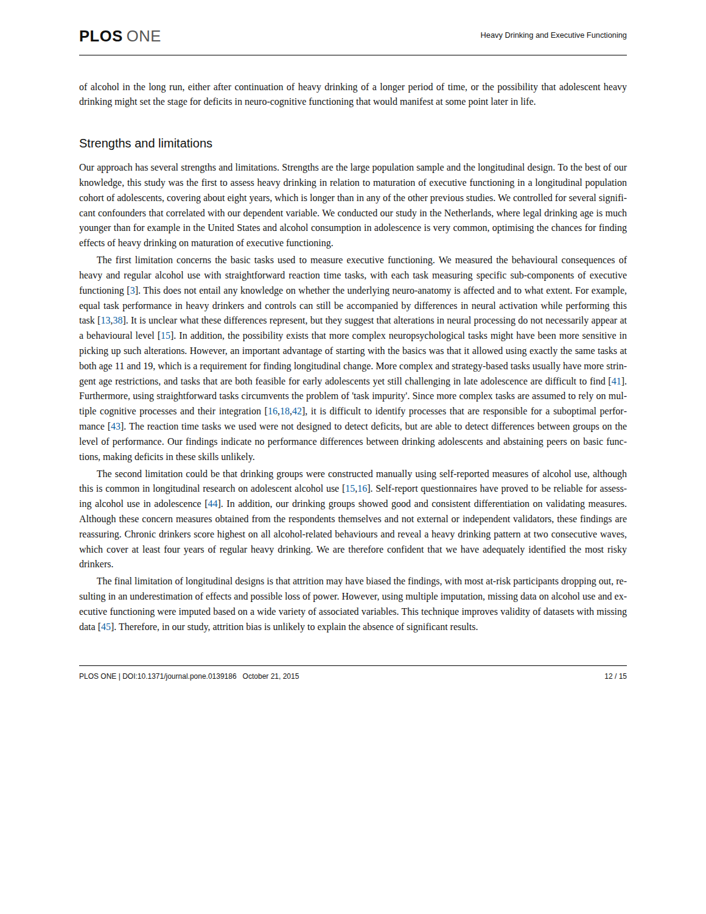PLOS ONE
Heavy Drinking and Executive Functioning
of alcohol in the long run, either after continuation of heavy drinking of a longer period of time, or the possibility that adolescent heavy drinking might set the stage for deficits in neuro-cognitive functioning that would manifest at some point later in life.
Strengths and limitations
Our approach has several strengths and limitations. Strengths are the large population sample and the longitudinal design. To the best of our knowledge, this study was the first to assess heavy drinking in relation to maturation of executive functioning in a longitudinal population cohort of adolescents, covering about eight years, which is longer than in any of the other previous studies. We controlled for several significant confounders that correlated with our dependent variable. We conducted our study in the Netherlands, where legal drinking age is much younger than for example in the United States and alcohol consumption in adolescence is very common, optimising the chances for finding effects of heavy drinking on maturation of executive functioning.
The first limitation concerns the basic tasks used to measure executive functioning. We measured the behavioural consequences of heavy and regular alcohol use with straightforward reaction time tasks, with each task measuring specific sub-components of executive functioning [3]. This does not entail any knowledge on whether the underlying neuro-anatomy is affected and to what extent. For example, equal task performance in heavy drinkers and controls can still be accompanied by differences in neural activation while performing this task [13,38]. It is unclear what these differences represent, but they suggest that alterations in neural processing do not necessarily appear at a behavioural level [15]. In addition, the possibility exists that more complex neuropsychological tasks might have been more sensitive in picking up such alterations. However, an important advantage of starting with the basics was that it allowed using exactly the same tasks at both age 11 and 19, which is a requirement for finding longitudinal change. More complex and strategy-based tasks usually have more stringent age restrictions, and tasks that are both feasible for early adolescents yet still challenging in late adolescence are difficult to find [41]. Furthermore, using straightforward tasks circumvents the problem of 'task impurity'. Since more complex tasks are assumed to rely on multiple cognitive processes and their integration [16,18,42], it is difficult to identify processes that are responsible for a suboptimal performance [43]. The reaction time tasks we used were not designed to detect deficits, but are able to detect differences between groups on the level of performance. Our findings indicate no performance differences between drinking adolescents and abstaining peers on basic functions, making deficits in these skills unlikely.
The second limitation could be that drinking groups were constructed manually using self-reported measures of alcohol use, although this is common in longitudinal research on adolescent alcohol use [15,16]. Self-report questionnaires have proved to be reliable for assessing alcohol use in adolescence [44]. In addition, our drinking groups showed good and consistent differentiation on validating measures. Although these concern measures obtained from the respondents themselves and not external or independent validators, these findings are reassuring. Chronic drinkers score highest on all alcohol-related behaviours and reveal a heavy drinking pattern at two consecutive waves, which cover at least four years of regular heavy drinking. We are therefore confident that we have adequately identified the most risky drinkers.
The final limitation of longitudinal designs is that attrition may have biased the findings, with most at-risk participants dropping out, resulting in an underestimation of effects and possible loss of power. However, using multiple imputation, missing data on alcohol use and executive functioning were imputed based on a wide variety of associated variables. This technique improves validity of datasets with missing data [45]. Therefore, in our study, attrition bias is unlikely to explain the absence of significant results.
PLOS ONE | DOI:10.1371/journal.pone.0139186 October 21, 2015
12 / 15